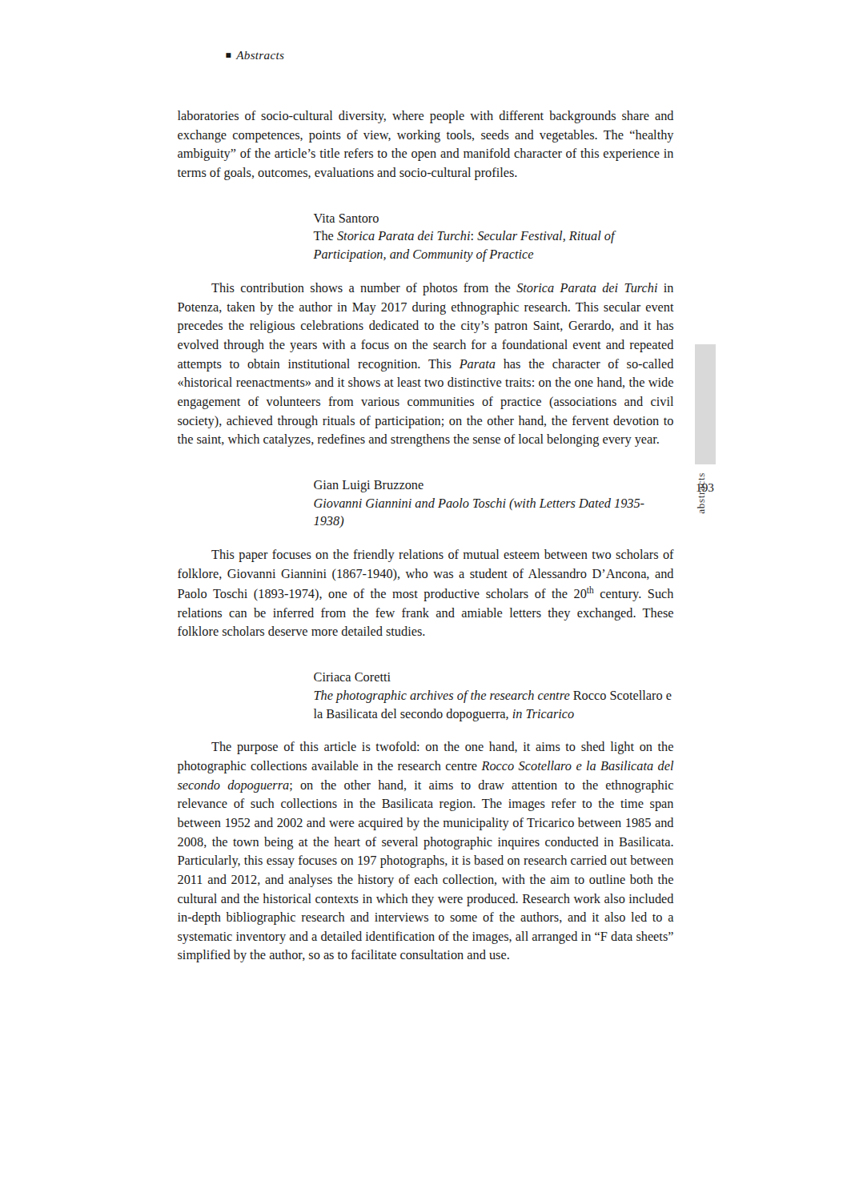■Abstracts
laboratories of socio-cultural diversity, where people with different backgrounds share and exchange competences, points of view, working tools, seeds and vegetables. The “healthy ambiguity” of the article’s title refers to the open and manifold character of this experience in terms of goals, outcomes, evaluations and socio-cultural profiles.
Vita Santoro
The Storica Parata dei Turchi: Secular Festival, Ritual of Participation, and Community of Practice
This contribution shows a number of photos from the Storica Parata dei Turchi in Potenza, taken by the author in May 2017 during ethnographic research. This secular event precedes the religious celebrations dedicated to the city’s patron Saint, Gerardo, and it has evolved through the years with a focus on the search for a foundational event and repeated attempts to obtain institutional recognition. This Parata has the character of so-called «historical reenactments» and it shows at least two distinctive traits: on the one hand, the wide engagement of volunteers from various communities of practice (associations and civil society), achieved through rituals of participation; on the other hand, the fervent devotion to the saint, which catalyzes, redefines and strengthens the sense of local belonging every year.
Gian Luigi Bruzzone
Giovanni Giannini and Paolo Toschi (with Letters Dated 1935-1938)
This paper focuses on the friendly relations of mutual esteem between two scholars of folklore, Giovanni Giannini (1867-1940), who was a student of Alessandro D’Ancona, and Paolo Toschi (1893-1974), one of the most productive scholars of the 20th century. Such relations can be inferred from the few frank and amiable letters they exchanged. These folklore scholars deserve more detailed studies.
Ciriaca Coretti
The photographic archives of the research centre Rocco Scotellaro e la Basilicata del secondo dopoguerra, in Tricarico
The purpose of this article is twofold: on the one hand, it aims to shed light on the photographic collections available in the research centre Rocco Scotellaro e la Basilicata del secondo dopoguerra; on the other hand, it aims to draw attention to the ethnographic relevance of such collections in the Basilicata region. The images refer to the time span between 1952 and 2002 and were acquired by the municipality of Tricarico between 1985 and 2008, the town being at the heart of several photographic inquires conducted in Basilicata. Particularly, this essay focuses on 197 photographs, it is based on research carried out between 2011 and 2012, and analyses the history of each collection, with the aim to outline both the cultural and the historical contexts in which they were produced. Research work also included in-depth bibliographic research and interviews to some of the authors, and it also led to a systematic inventory and a detailed identification of the images, all arranged in “F data sheets” simplified by the author, so as to facilitate consultation and use.
abstracts
193